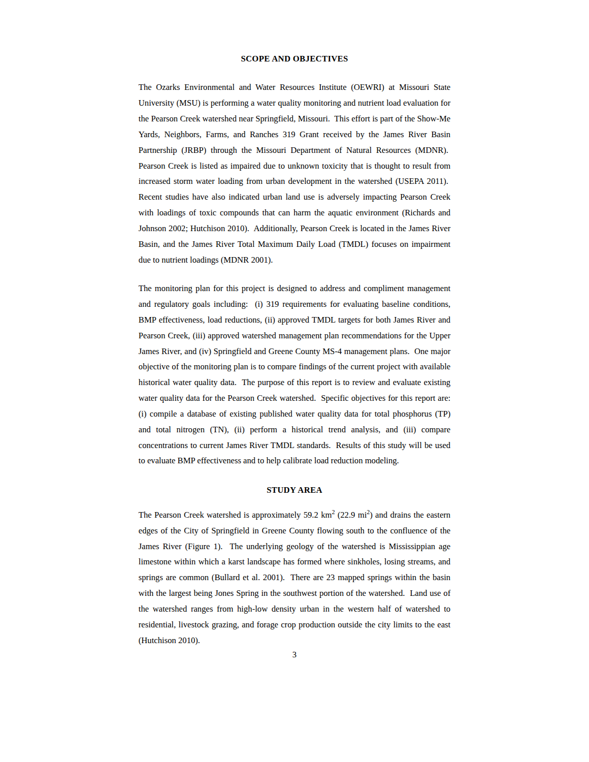SCOPE AND OBJECTIVES
The Ozarks Environmental and Water Resources Institute (OEWRI) at Missouri State University (MSU) is performing a water quality monitoring and nutrient load evaluation for the Pearson Creek watershed near Springfield, Missouri. This effort is part of the Show-Me Yards, Neighbors, Farms, and Ranches 319 Grant received by the James River Basin Partnership (JRBP) through the Missouri Department of Natural Resources (MDNR). Pearson Creek is listed as impaired due to unknown toxicity that is thought to result from increased storm water loading from urban development in the watershed (USEPA 2011). Recent studies have also indicated urban land use is adversely impacting Pearson Creek with loadings of toxic compounds that can harm the aquatic environment (Richards and Johnson 2002; Hutchison 2010). Additionally, Pearson Creek is located in the James River Basin, and the James River Total Maximum Daily Load (TMDL) focuses on impairment due to nutrient loadings (MDNR 2001).
The monitoring plan for this project is designed to address and compliment management and regulatory goals including: (i) 319 requirements for evaluating baseline conditions, BMP effectiveness, load reductions, (ii) approved TMDL targets for both James River and Pearson Creek, (iii) approved watershed management plan recommendations for the Upper James River, and (iv) Springfield and Greene County MS-4 management plans. One major objective of the monitoring plan is to compare findings of the current project with available historical water quality data. The purpose of this report is to review and evaluate existing water quality data for the Pearson Creek watershed. Specific objectives for this report are: (i) compile a database of existing published water quality data for total phosphorus (TP) and total nitrogen (TN), (ii) perform a historical trend analysis, and (iii) compare concentrations to current James River TMDL standards. Results of this study will be used to evaluate BMP effectiveness and to help calibrate load reduction modeling.
STUDY AREA
The Pearson Creek watershed is approximately 59.2 km2 (22.9 mi2) and drains the eastern edges of the City of Springfield in Greene County flowing south to the confluence of the James River (Figure 1). The underlying geology of the watershed is Mississippian age limestone within which a karst landscape has formed where sinkholes, losing streams, and springs are common (Bullard et al. 2001). There are 23 mapped springs within the basin with the largest being Jones Spring in the southwest portion of the watershed. Land use of the watershed ranges from high-low density urban in the western half of watershed to residential, livestock grazing, and forage crop production outside the city limits to the east (Hutchison 2010).
3